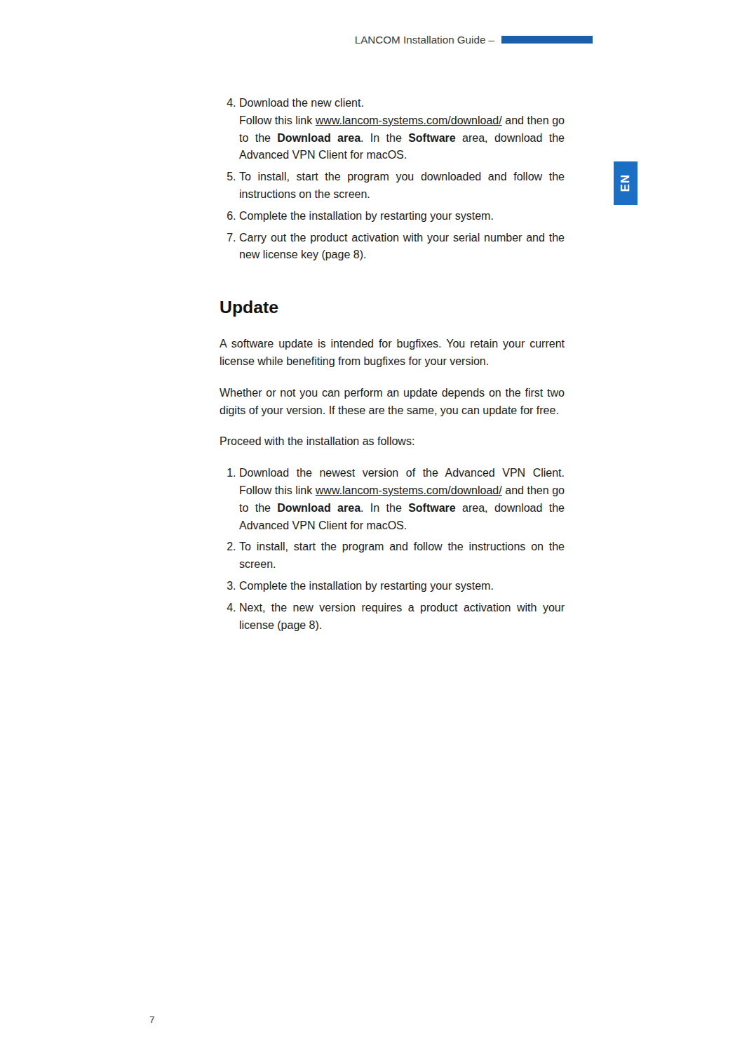LANCOM Installation Guide –
EN
Download the new client.
Follow this link www.lancom-systems.com/download/ and then go to the Download area. In the Software area, download the Advanced VPN Client for macOS.
To install, start the program you downloaded and follow the instructions on the screen.
Complete the installation by restarting your system.
Carry out the product activation with your serial number and the new license key (page 8).
Update
A software update is intended for bugfixes. You retain your current license while benefiting from bugfixes for your version.
Whether or not you can perform an update depends on the first two digits of your version. If these are the same, you can update for free.
Proceed with the installation as follows:
Download the newest version of the Advanced VPN Client. Follow this link www.lancom-systems.com/download/ and then go to the Download area. In the Software area, download the Advanced VPN Client for macOS.
To install, start the program and follow the instructions on the screen.
Complete the installation by restarting your system.
Next, the new version requires a product activation with your license (page 8).
7